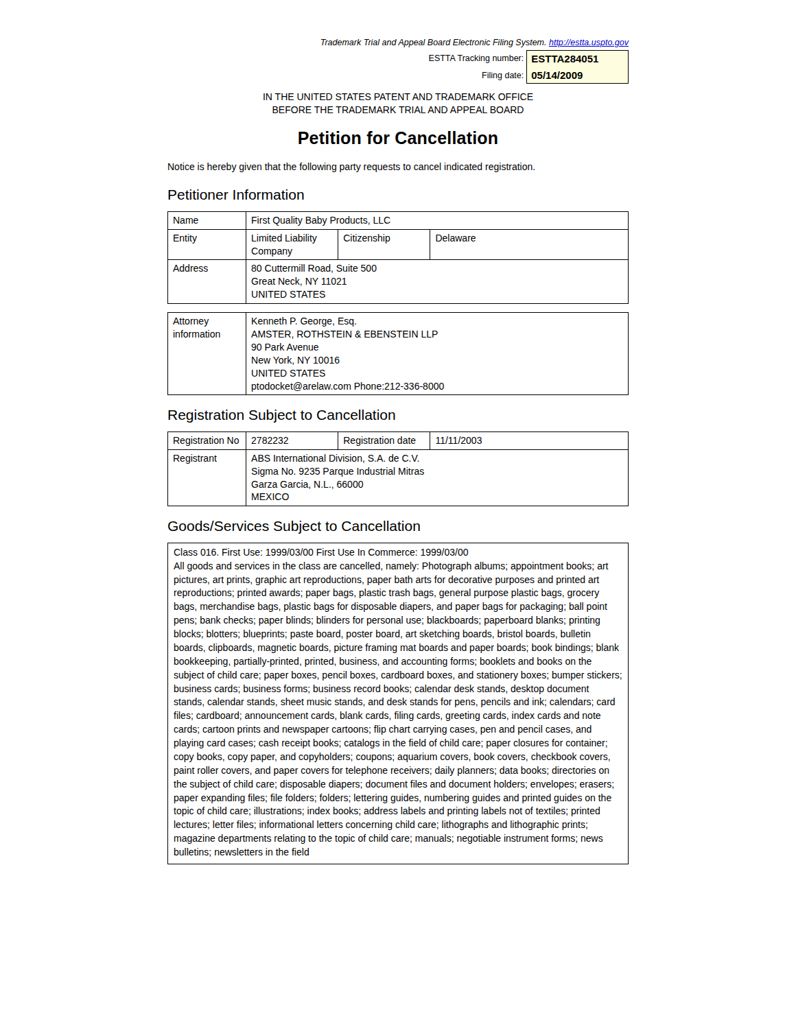Trademark Trial and Appeal Board Electronic Filing System. http://estta.uspto.gov
| ESTTA Tracking number: | ESTTA284051 |
| Filing date: | 05/14/2009 |
IN THE UNITED STATES PATENT AND TRADEMARK OFFICE
BEFORE THE TRADEMARK TRIAL AND APPEAL BOARD
Petition for Cancellation
Notice is hereby given that the following party requests to cancel indicated registration.
Petitioner Information
| Name | First Quality Baby Products, LLC |
| Entity | Limited Liability Company | Citizenship | Delaware |
| Address | 80 Cuttermill Road, Suite 500 Great Neck, NY 11021 UNITED STATES |
| Attorney information | Kenneth P. George, Esq. AMSTER, ROTHSTEIN & EBENSTEIN LLP 90 Park Avenue New York, NY 10016 UNITED STATES ptodocket@arelaw.com Phone:212-336-8000 |
Registration Subject to Cancellation
| Registration No | 2782232 | Registration date | 11/11/2003 |
| Registrant | ABS International Division, S.A. de C.V. Sigma No. 9235 Parque Industrial Mitras Garza Garcia, N.L., 66000 MEXICO |
Goods/Services Subject to Cancellation
Class 016. First Use: 1999/03/00 First Use In Commerce: 1999/03/00
All goods and services in the class are cancelled, namely: Photograph albums; appointment books; art pictures, art prints, graphic art reproductions, paper bath arts for decorative purposes and printed art reproductions; printed awards; paper bags, plastic trash bags, general purpose plastic bags, grocery bags, merchandise bags, plastic bags for disposable diapers, and paper bags for packaging; ball point pens; bank checks; paper blinds; blinders for personal use; blackboards; paperboard blanks; printing blocks; blotters; blueprints; paste board, poster board, art sketching boards, bristol boards, bulletin boards, clipboards, magnetic boards, picture framing mat boards and paper boards; book bindings; blank bookkeeping, partially-printed, printed, business, and accounting forms; booklets and books on the subject of child care; paper boxes, pencil boxes, cardboard boxes, and stationery boxes; bumper stickers; business cards; business forms; business record books; calendar desk stands, desktop document stands, calendar stands, sheet music stands, and desk stands for pens, pencils and ink; calendars; card files; cardboard; announcement cards, blank cards, filing cards, greeting cards, index cards and note cards; cartoon prints and newspaper cartoons; flip chart carrying cases, pen and pencil cases, and playing card cases; cash receipt books; catalogs in the field of child care; paper closures for container; copy books, copy paper, and copyholders; coupons; aquarium covers, book covers, checkbook covers, paint roller covers, and paper covers for telephone receivers; daily planners; data books; directories on the subject of child care; disposable diapers; document files and document holders; envelopes; erasers; paper expanding files; file folders; folders; lettering guides, numbering guides and printed guides on the topic of child care; illustrations; index books; address labels and printing labels not of textiles; printed lectures; letter files; informational letters concerning child care; lithographs and lithographic prints; magazine departments relating to the topic of child care; manuals; negotiable instrument forms; news bulletins; newsletters in the field